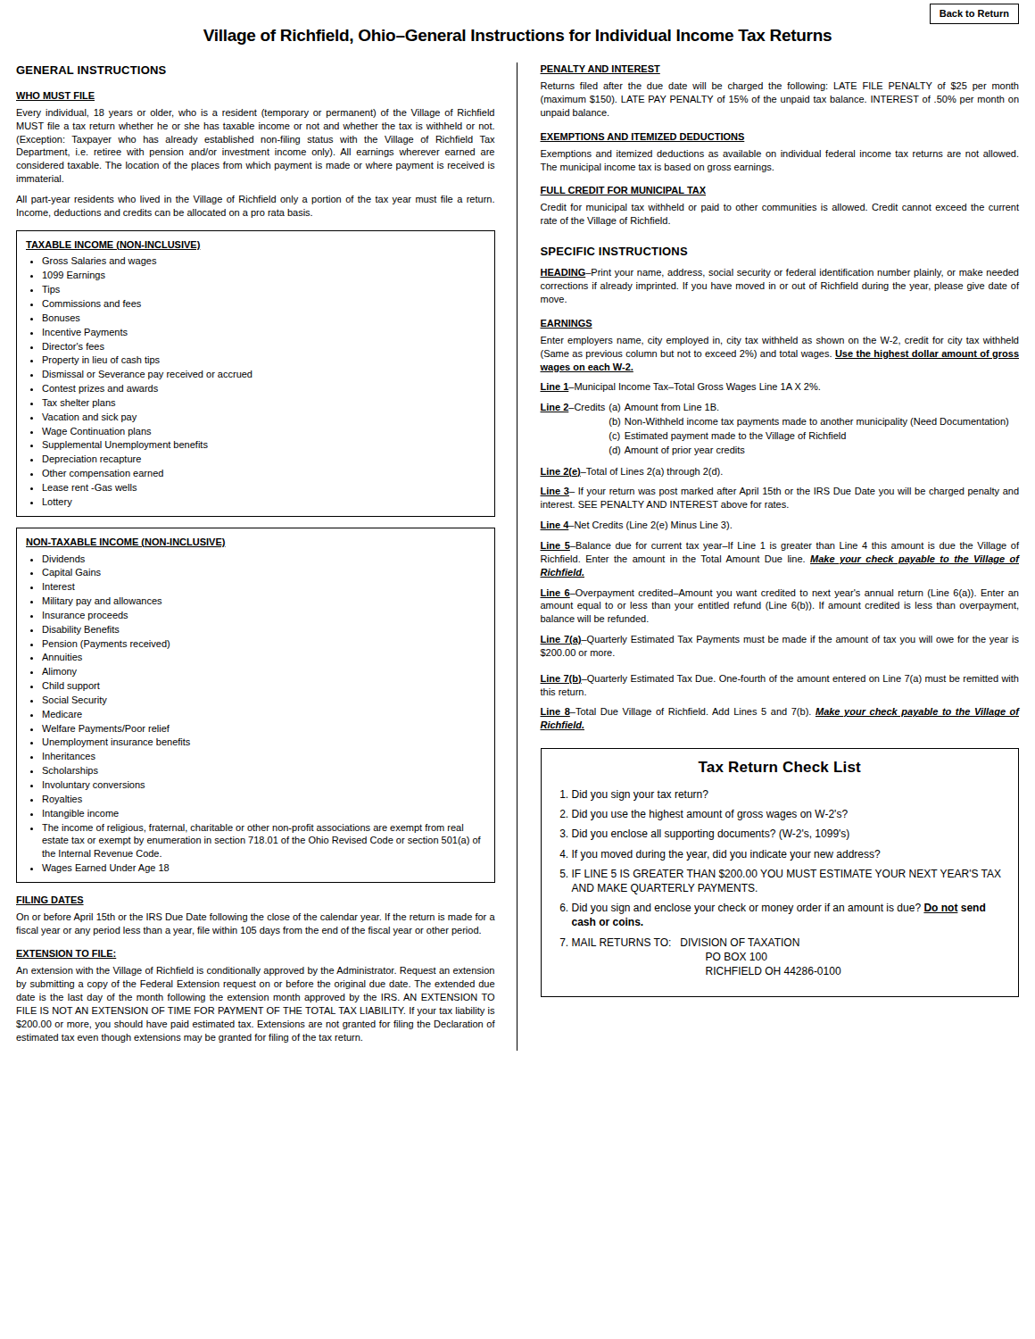Back to Return
Village of Richfield, Ohio–General Instructions for Individual Income Tax Returns
GENERAL INSTRUCTIONS
WHO MUST FILE
Every individual, 18 years or older, who is a resident (temporary or permanent) of the Village of Richfield MUST file a tax return whether he or she has taxable income or not and whether the tax is withheld or not. (Exception: Taxpayer who has already established non-filing status with the Village of Richfield Tax Department, i.e. retiree with pension and/or investment income only). All earnings wherever earned are considered taxable. The location of the places from which payment is made or where payment is received is immaterial.
All part-year residents who lived in the Village of Richfield only a portion of the tax year must file a return. Income, deductions and credits can be allocated on a pro rata basis.
TAXABLE INCOME (NON-INCLUSIVE)
Gross Salaries and wages
1099 Earnings
Tips
Commissions and fees
Bonuses
Incentive Payments
Director's fees
Property in lieu of cash tips
Dismissal or Severance pay received or accrued
Contest prizes and awards
Tax shelter plans
Vacation and sick pay
Wage Continuation plans
Supplemental Unemployment benefits
Depreciation recapture
Other compensation earned
Lease rent -Gas wells
Lottery
NON-TAXABLE INCOME (NON-INCLUSIVE)
Dividends
Capital Gains
Interest
Military pay and allowances
Insurance proceeds
Disability Benefits
Pension (Payments received)
Annuities
Alimony
Child support
Social Security
Medicare
Welfare Payments/Poor relief
Unemployment insurance benefits
Inheritances
Scholarships
Involuntary conversions
Royalties
Intangible income
The income of religious, fraternal, charitable or other non-profit associations are exempt from real estate tax or exempt by enumeration in section 718.01 of the Ohio Revised Code or section 501(a) of the Internal Revenue Code.
Wages Earned Under Age 18
FILING DATES
On or before April 15th or the IRS Due Date following the close of the calendar year. If the return is made for a fiscal year or any period less than a year, file within 105 days from the end of the fiscal year or other period.
EXTENSION TO FILE:
An extension with the Village of Richfield is conditionally approved by the Administrator. Request an extension by submitting a copy of the Federal Extension request on or before the original due date. The extended due date is the last day of the month following the extension month approved by the IRS. AN EXTENSION TO FILE IS NOT AN EXTENSION OF TIME FOR PAYMENT OF THE TOTAL TAX LIABILITY. If your tax liability is $200.00 or more, you should have paid estimated tax. Extensions are not granted for filing the Declaration of estimated tax even though extensions may be granted for filing of the tax return.
PENALTY AND INTEREST
Returns filed after the due date will be charged the following: LATE FILE PENALTY of $25 per month (maximum $150). LATE PAY PENALTY of 15% of the unpaid tax balance. INTEREST of .50% per month on unpaid balance.
EXEMPTIONS AND ITEMIZED DEDUCTIONS
Exemptions and itemized deductions as available on individual federal income tax returns are not allowed. The municipal income tax is based on gross earnings.
FULL CREDIT FOR MUNICIPAL TAX
Credit for municipal tax withheld or paid to other communities is allowed. Credit cannot exceed the current rate of the Village of Richfield.
SPECIFIC INSTRUCTIONS
HEADING–Print your name, address, social security or federal identification number plainly, or make needed corrections if already imprinted. If you have moved in or out of Richfield during the year, please give date of move.
EARNINGS
Enter employers name, city employed in, city tax withheld as shown on the W-2, credit for city tax withheld (Same as previous column but not to exceed 2%) and total wages. Use the highest dollar amount of gross wages on each W-2.
Line 1–Municipal Income Tax–Total Gross Wages Line 1A X 2%.
| Line 2 –Credits | (a) | Amount from Line 1B. |
| | (b) | Non-Withheld income tax payments made to another municipality (Need Documentation) |
| | (c) | Estimated payment made to the Village of Richfield |
| | (d) | Amount of prior year credits |
Line 2(e)–Total of Lines 2(a) through 2(d).
Line 3– If your return was post marked after April 15th or the IRS Due Date you will be charged penalty and interest. SEE PENALTY AND INTEREST above for rates.
Line 4–Net Credits (Line 2(e) Minus Line 3).
Line 5–Balance due for current tax year–If Line 1 is greater than Line 4 this amount is due the Village of Richfield. Enter the amount in the Total Amount Due line. Make your check payable to the Village of Richfield.
Line 6–Overpayment credited–Amount you want credited to next year's annual return (Line 6(a)). Enter an amount equal to or less than your entitled refund (Line 6(b)). If amount credited is less than overpayment, balance will be refunded.
Line 7(a)–Quarterly Estimated Tax Payments must be made if the amount of tax you will owe for the year is $200.00 or more.
Line 7(b)–Quarterly Estimated Tax Due. One-fourth of the amount entered on Line 7(a) must be remitted with this return.
Line 8–Total Due Village of Richfield. Add Lines 5 and 7(b). Make your check payable to the Village of Richfield.
Tax Return Check List
Did you sign your tax return?
Did you use the highest amount of gross wages on W-2's?
Did you enclose all supporting documents? (W-2's, 1099's)
If you moved during the year, did you indicate your new address?
IF LINE 5 IS GREATER THAN $200.00 YOU MUST ESTIMATE YOUR NEXT YEAR'S TAX AND MAKE QUARTERLY PAYMENTS.
Did you sign and enclose your check or money order if an amount is due? Do not send cash or coins.
MAIL RETURNS TO: DIVISION OF TAXATION
PO BOX 100
RICHFIELD OH 44286-0100